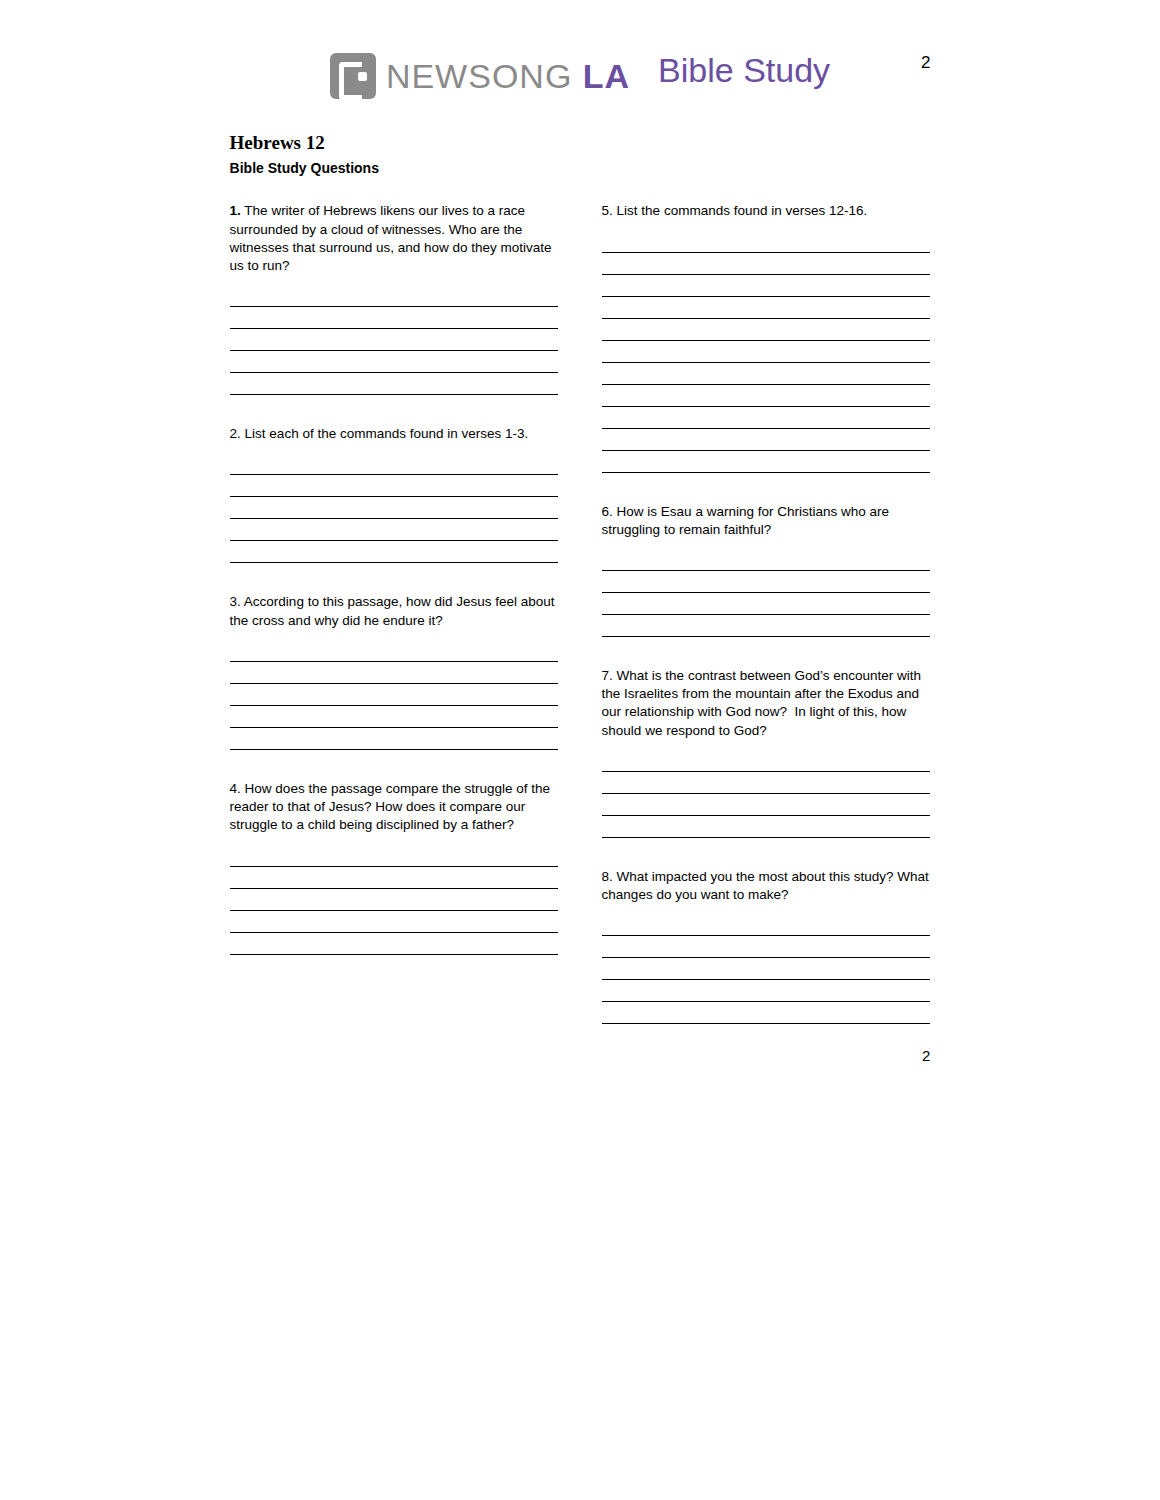NEWSONG LA
Bible Study
2
Hebrews 12
Bible Study Questions
1. The writer of Hebrews likens our lives to a race surrounded by a cloud of witnesses. Who are the witnesses that surround us, and how do they motivate us to run?
2. List each of the commands found in verses 1-3.
3. According to this passage, how did Jesus feel about the cross and why did he endure it?
4. How does the passage compare the struggle of the reader to that of Jesus? How does it compare our struggle to a child being disciplined by a father?
5. List the commands found in verses 12-16.
6. How is Esau a warning for Christians who are struggling to remain faithful?
7. What is the contrast between God’s encounter with the Israelites from the mountain after the Exodus and our relationship with God now? In light of this, how should we respond to God?
8. What impacted you the most about this study? What changes do you want to make?
2